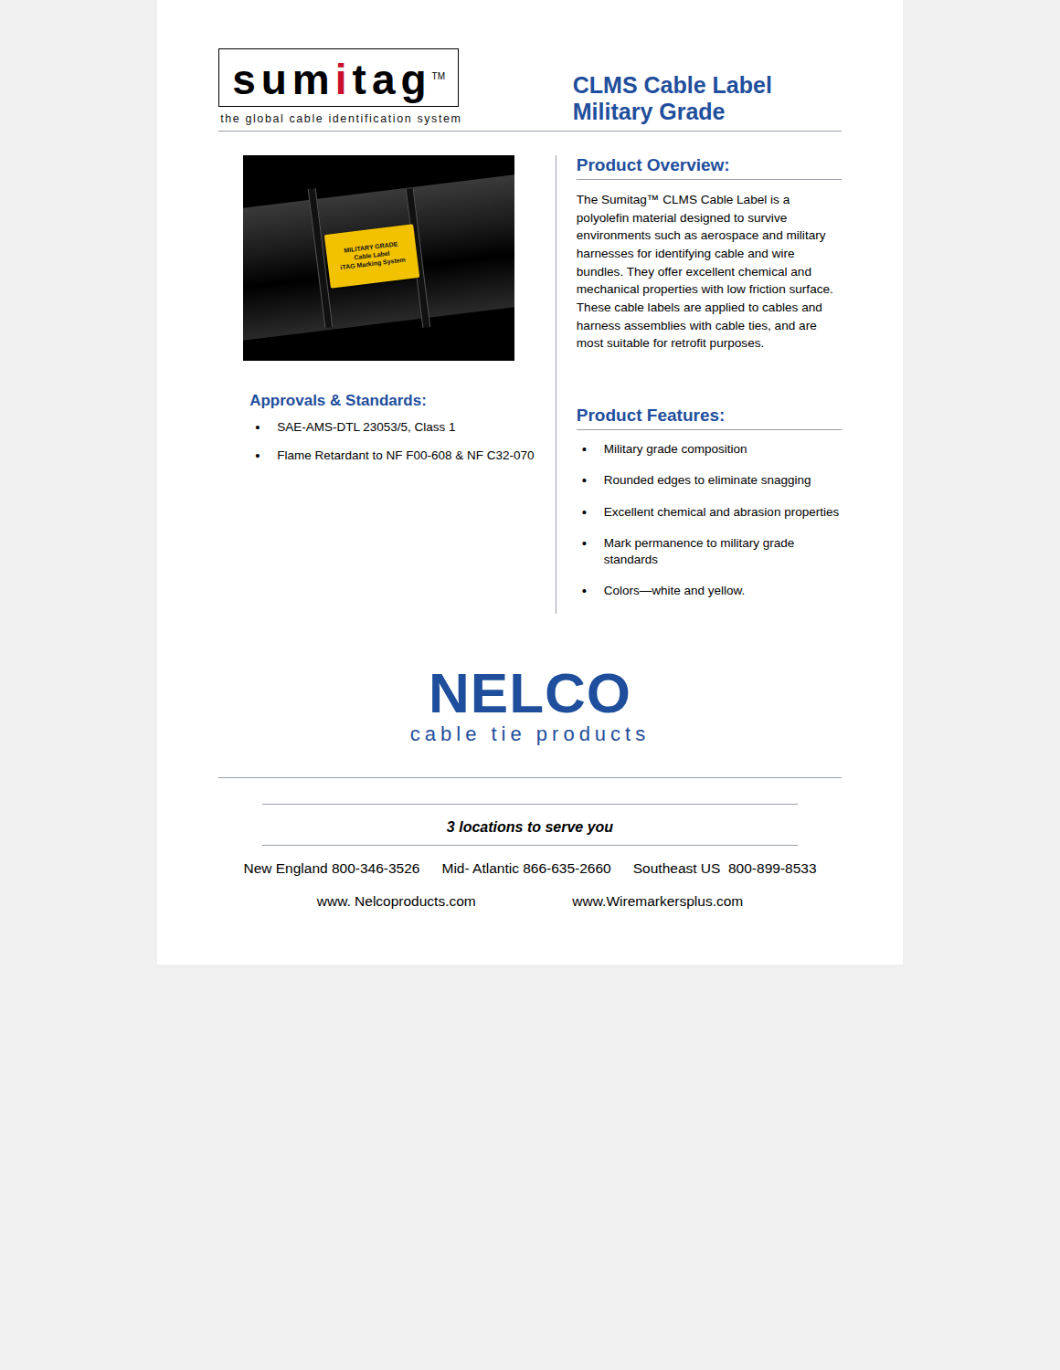sumitagTM
the global cable identification system
CLMS Cable Label
Military Grade
MILITARY GRADE Cable Label iTAG Marking System
Approvals & Standards:
SAE-AMS-DTL 23053/5, Class 1
Flame Retardant to NF F00-608 & NF C32-070
Product Overview:
The Sumitag™ CLMS Cable Label is a polyolefin material designed to survive environments such as aerospace and military harnesses for identifying cable and wire bundles. They offer excellent chemical and mechanical properties with low friction surface. These cable labels are applied to cables and harness assemblies with cable ties, and are most suitable for retrofit purposes.
Product Features:
Military grade composition
Rounded edges to eliminate snagging
Excellent chemical and abrasion properties
Mark permanence to military grade standards
Colors—white and yellow.
NELCO
cable tie products
3 locations to serve you
New England 800-346-3526 Mid- Atlantic 866-635-2660 Southeast US 800-899-8533
www. Nelcoproducts.com www.Wiremarkersplus.com